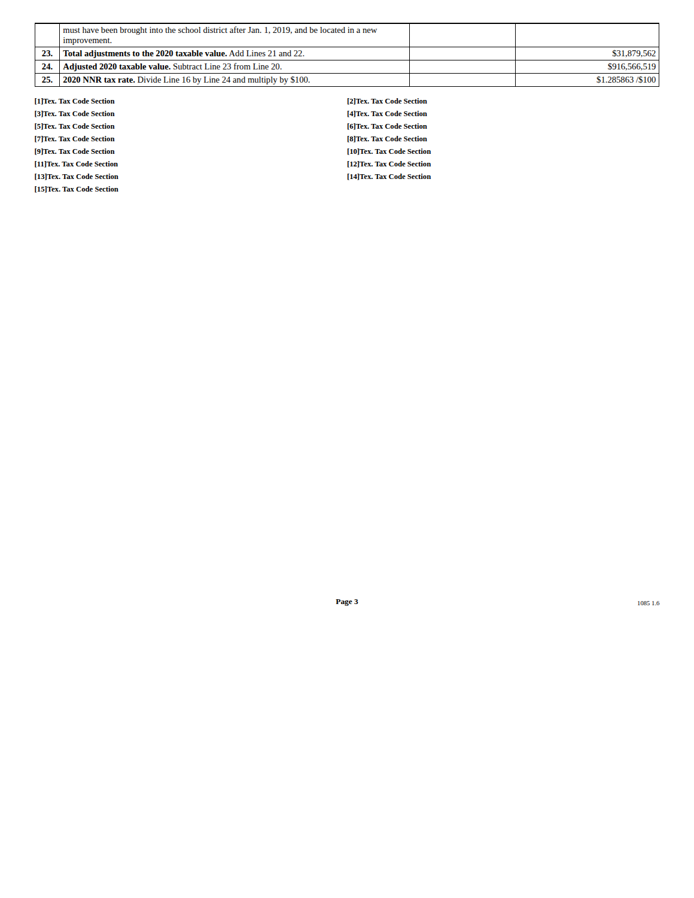| | must have been brought into the school district after Jan. 1, 2019, and be located in a new improvement. | | |
| 23. | Total adjustments to the 2020 taxable value. Add Lines 21 and 22. | | $31,879,562 |
| 24. | Adjusted 2020 taxable value. Subtract Line 23 from Line 20. | | $916,566,519 |
| 25. | 2020 NNR tax rate. Divide Line 16 by Line 24 and multiply by $100. | | $1.285863 /$100 |
| [1]Tex. Tax Code Section | [2]Tex. Tax Code Section |
| [3]Tex. Tax Code Section | [4]Tex. Tax Code Section |
| [5]Tex. Tax Code Section | [6]Tex. Tax Code Section |
| [7]Tex. Tax Code Section | [8]Tex. Tax Code Section |
| [9]Tex. Tax Code Section | [10]Tex. Tax Code Section |
| [11]Tex. Tax Code Section | [12]Tex. Tax Code Section |
| [13]Tex. Tax Code Section | [14]Tex. Tax Code Section |
| [15]Tex. Tax Code Section | |
Page 3
1085 1.6